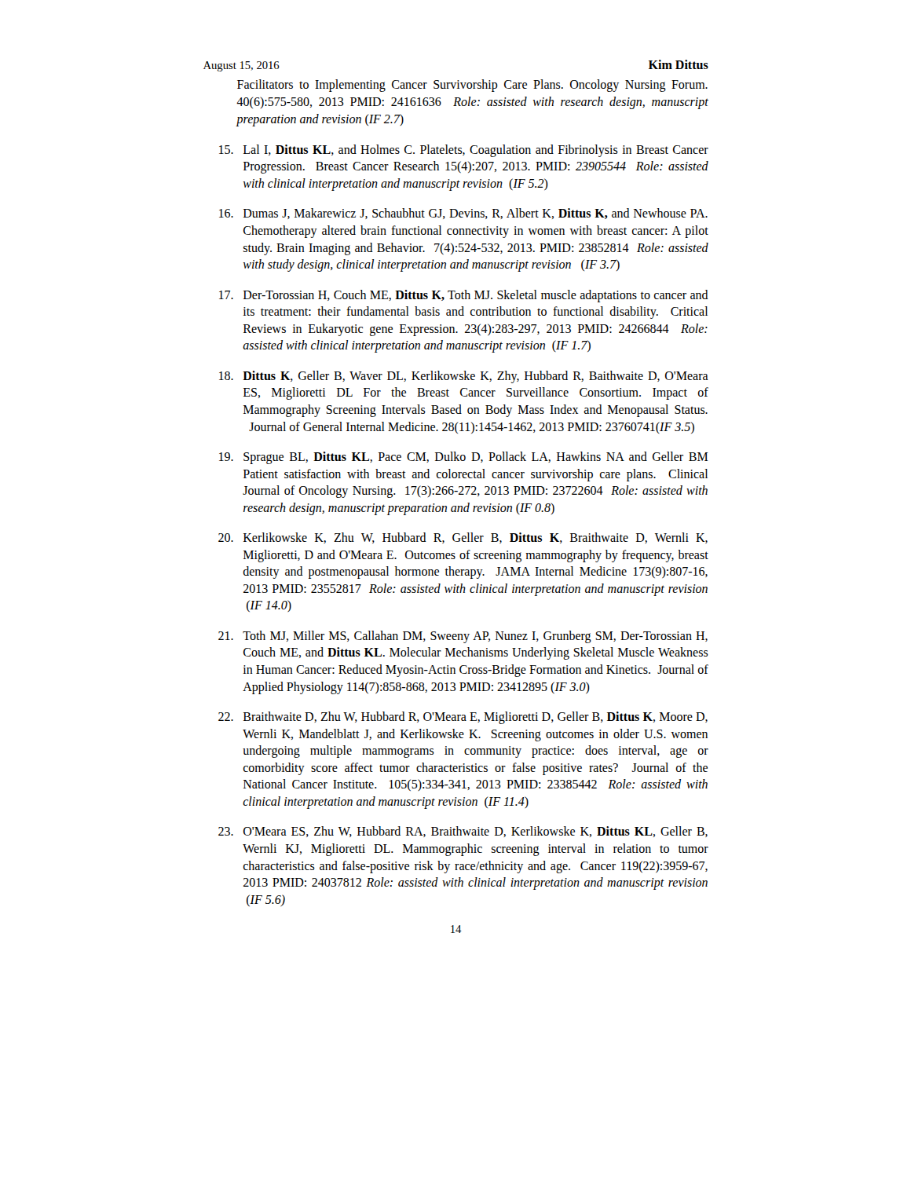August 15, 2016 Kim Dittus
Facilitators to Implementing Cancer Survivorship Care Plans. Oncology Nursing Forum. 40(6):575-580, 2013 PMID: 24161636 Role: assisted with research design, manuscript preparation and revision (IF 2.7)
Lal I, Dittus KL, and Holmes C. Platelets, Coagulation and Fibrinolysis in Breast Cancer Progression. Breast Cancer Research 15(4):207, 2013. PMID: 23905544 Role: assisted with clinical interpretation and manuscript revision (IF 5.2)
Dumas J, Makarewicz J, Schaubhut GJ, Devins, R, Albert K, Dittus K, and Newhouse PA. Chemotherapy altered brain functional connectivity in women with breast cancer: A pilot study. Brain Imaging and Behavior. 7(4):524-532, 2013. PMID: 23852814 Role: assisted with study design, clinical interpretation and manuscript revision (IF 3.7)
Der-Torossian H, Couch ME, Dittus K, Toth MJ. Skeletal muscle adaptations to cancer and its treatment: their fundamental basis and contribution to functional disability. Critical Reviews in Eukaryotic gene Expression. 23(4):283-297, 2013 PMID: 24266844 Role: assisted with clinical interpretation and manuscript revision (IF 1.7)
Dittus K, Geller B, Waver DL, Kerlikowske K, Zhy, Hubbard R, Baithwaite D, O'Meara ES, Miglioretti DL For the Breast Cancer Surveillance Consortium. Impact of Mammography Screening Intervals Based on Body Mass Index and Menopausal Status. Journal of General Internal Medicine. 28(11):1454-1462, 2013 PMID: 23760741(IF 3.5)
Sprague BL, Dittus KL, Pace CM, Dulko D, Pollack LA, Hawkins NA and Geller BM Patient satisfaction with breast and colorectal cancer survivorship care plans. Clinical Journal of Oncology Nursing. 17(3):266-272, 2013 PMID: 23722604 Role: assisted with research design, manuscript preparation and revision (IF 0.8)
Kerlikowske K, Zhu W, Hubbard R, Geller B, Dittus K, Braithwaite D, Wernli K, Miglioretti, D and O'Meara E. Outcomes of screening mammography by frequency, breast density and postmenopausal hormone therapy. JAMA Internal Medicine 173(9):807-16, 2013 PMID: 23552817 Role: assisted with clinical interpretation and manuscript revision (IF 14.0)
Toth MJ, Miller MS, Callahan DM, Sweeny AP, Nunez I, Grunberg SM, Der-Torossian H, Couch ME, and Dittus KL. Molecular Mechanisms Underlying Skeletal Muscle Weakness in Human Cancer: Reduced Myosin-Actin Cross-Bridge Formation and Kinetics. Journal of Applied Physiology 114(7):858-868, 2013 PMID: 23412895 (IF 3.0)
Braithwaite D, Zhu W, Hubbard R, O'Meara E, Miglioretti D, Geller B, Dittus K, Moore D, Wernli K, Mandelblatt J, and Kerlikowske K. Screening outcomes in older U.S. women undergoing multiple mammograms in community practice: does interval, age or comorbidity score affect tumor characteristics or false positive rates? Journal of the National Cancer Institute. 105(5):334-341, 2013 PMID: 23385442 Role: assisted with clinical interpretation and manuscript revision (IF 11.4)
O'Meara ES, Zhu W, Hubbard RA, Braithwaite D, Kerlikowske K, Dittus KL, Geller B, Wernli KJ, Miglioretti DL. Mammographic screening interval in relation to tumor characteristics and false-positive risk by race/ethnicity and age. Cancer 119(22):3959-67, 2013 PMID: 24037812 Role: assisted with clinical interpretation and manuscript revision (IF 5.6)
14